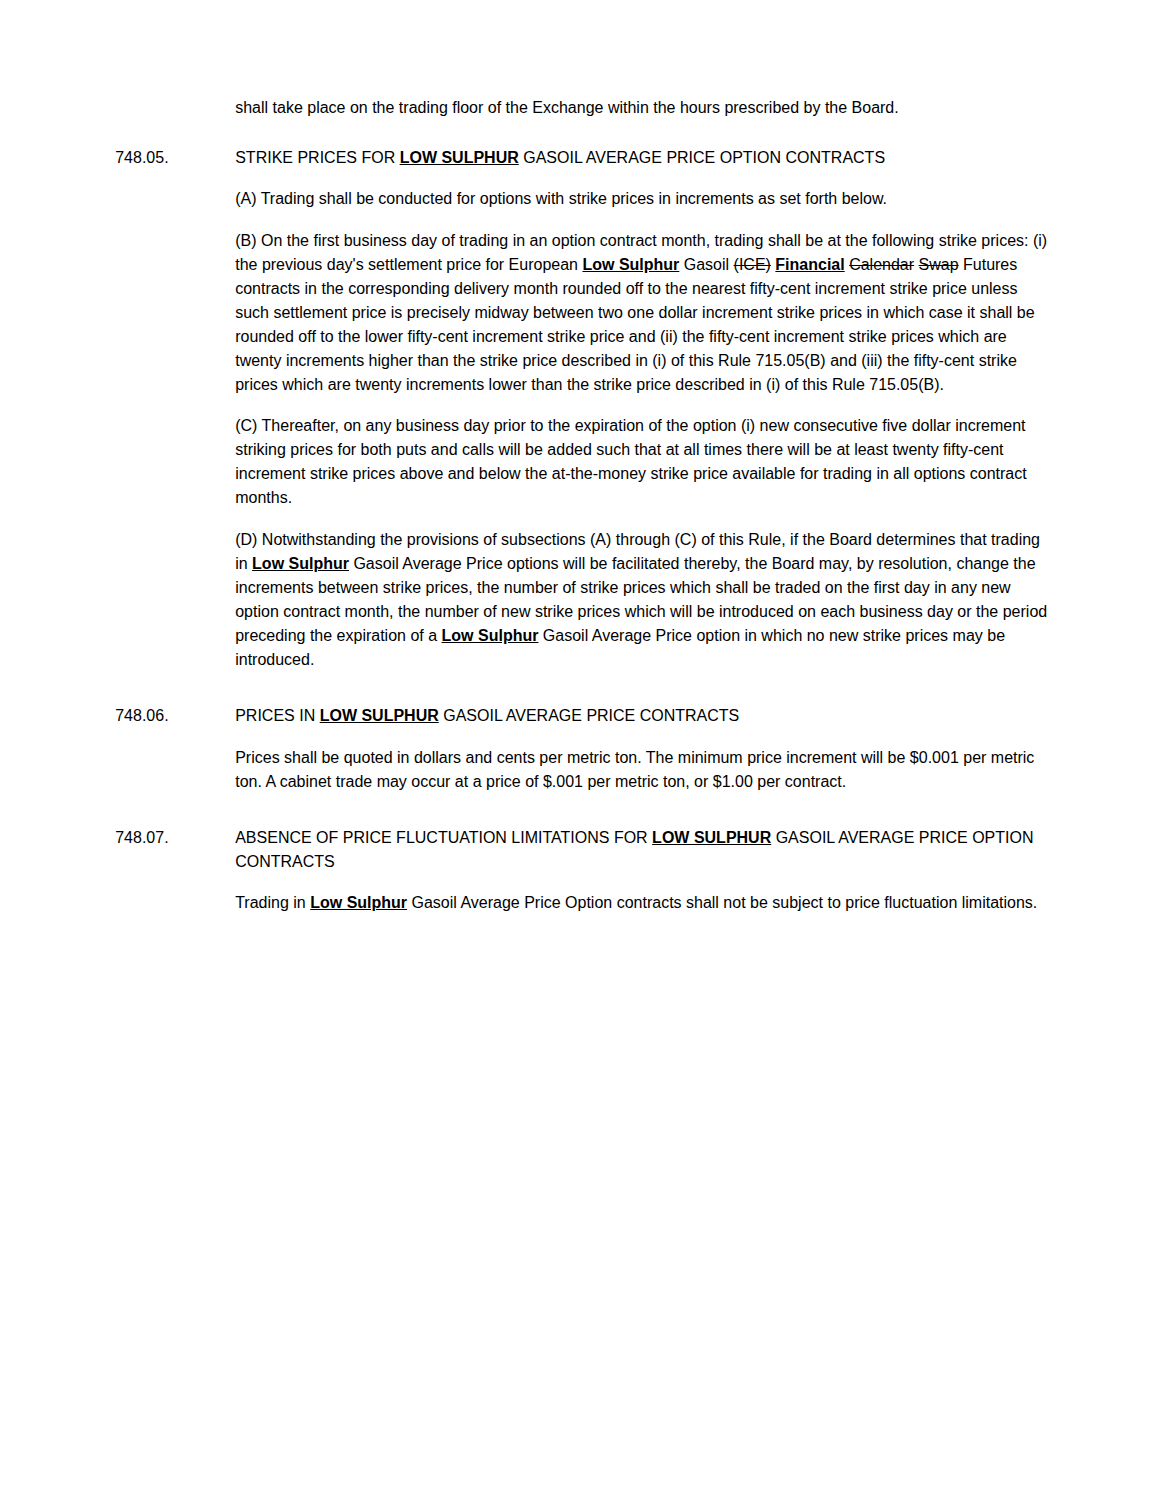shall take place on the trading floor of the Exchange within the hours prescribed by the Board.
748.05.
STRIKE PRICES FOR LOW SULPHUR GASOIL AVERAGE PRICE OPTION CONTRACTS
(A) Trading shall be conducted for options with strike prices in increments as set forth below.
(B) On the first business day of trading in an option contract month, trading shall be at the following strike prices: (i) the previous day's settlement price for European Low Sulphur Gasoil (ICE) Financial Calendar Swap Futures contracts in the corresponding delivery month rounded off to the nearest fifty-cent increment strike price unless such settlement price is precisely midway between two one dollar increment strike prices in which case it shall be rounded off to the lower fifty-cent increment strike price and (ii) the fifty-cent increment strike prices which are twenty increments higher than the strike price described in (i) of this Rule 715.05(B) and (iii) the fifty-cent strike prices which are twenty increments lower than the strike price described in (i) of this Rule 715.05(B).
(C) Thereafter, on any business day prior to the expiration of the option (i) new consecutive five dollar increment striking prices for both puts and calls will be added such that at all times there will be at least twenty fifty-cent increment strike prices above and below the at-the-money strike price available for trading in all options contract months.
(D) Notwithstanding the provisions of subsections (A) through (C) of this Rule, if the Board determines that trading in Low Sulphur Gasoil Average Price options will be facilitated thereby, the Board may, by resolution, change the increments between strike prices, the number of strike prices which shall be traded on the first day in any new option contract month, the number of new strike prices which will be introduced on each business day or the period preceding the expiration of a Low Sulphur Gasoil Average Price option in which no new strike prices may be introduced.
748.06.
PRICES IN LOW SULPHUR GASOIL AVERAGE PRICE CONTRACTS
Prices shall be quoted in dollars and cents per metric ton. The minimum price increment will be $0.001 per metric ton. A cabinet trade may occur at a price of $.001 per metric ton, or $1.00 per contract.
748.07.
ABSENCE OF PRICE FLUCTUATION LIMITATIONS FOR LOW SULPHUR GASOIL AVERAGE PRICE OPTION CONTRACTS
Trading in Low Sulphur Gasoil Average Price Option contracts shall not be subject to price fluctuation limitations.